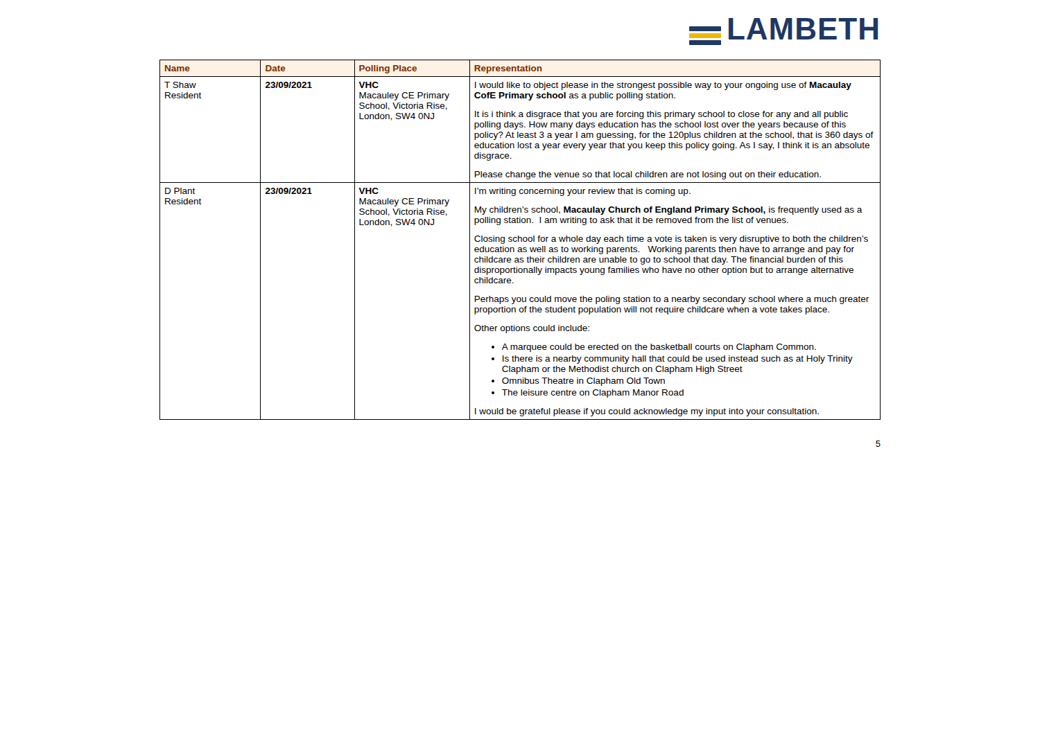LAMBETH
| Name | Date | Polling Place | Representation |
| --- | --- | --- | --- |
| T Shaw Resident | 23/09/2021 | VHC Macauley CE Primary School, Victoria Rise, London, SW4 0NJ | I would like to object please in the strongest possible way to your ongoing use of Macaulay CofE Primary school as a public polling station. It is i think a disgrace that you are forcing this primary school to close for any and all public polling days. How many days education has the school lost over the years because of this policy? At least 3 a year I am guessing, for the 120plus children at the school, that is 360 days of education lost a year every year that you keep this policy going. As I say, I think it is an absolute disgrace. Please change the venue so that local children are not losing out on their education. |
| D Plant Resident | 23/09/2021 | VHC Macauley CE Primary School, Victoria Rise, London, SW4 0NJ | I’m writing concerning your review that is coming up. My children’s school, Macaulay Church of England Primary School, is frequently used as a polling station. I am writing to ask that it be removed from the list of venues. Closing school for a whole day each time a vote is taken is very disruptive to both the children’s education as well as to working parents. Working parents then have to arrange and pay for childcare as their children are unable to go to school that day. The financial burden of this disproportionally impacts young families who have no other option but to arrange alternative childcare. Perhaps you could move the poling station to a nearby secondary school where a much greater proportion of the student population will not require childcare when a vote takes place. Other options could include: A marquee could be erected on the basketball courts on Clapham Common. Is there is a nearby community hall that could be used instead such as at Holy Trinity Clapham or the Methodist church on Clapham High Street Omnibus Theatre in Clapham Old Town The leisure centre on Clapham Manor Road I would be grateful please if you could acknowledge my input into your consultation. |
5